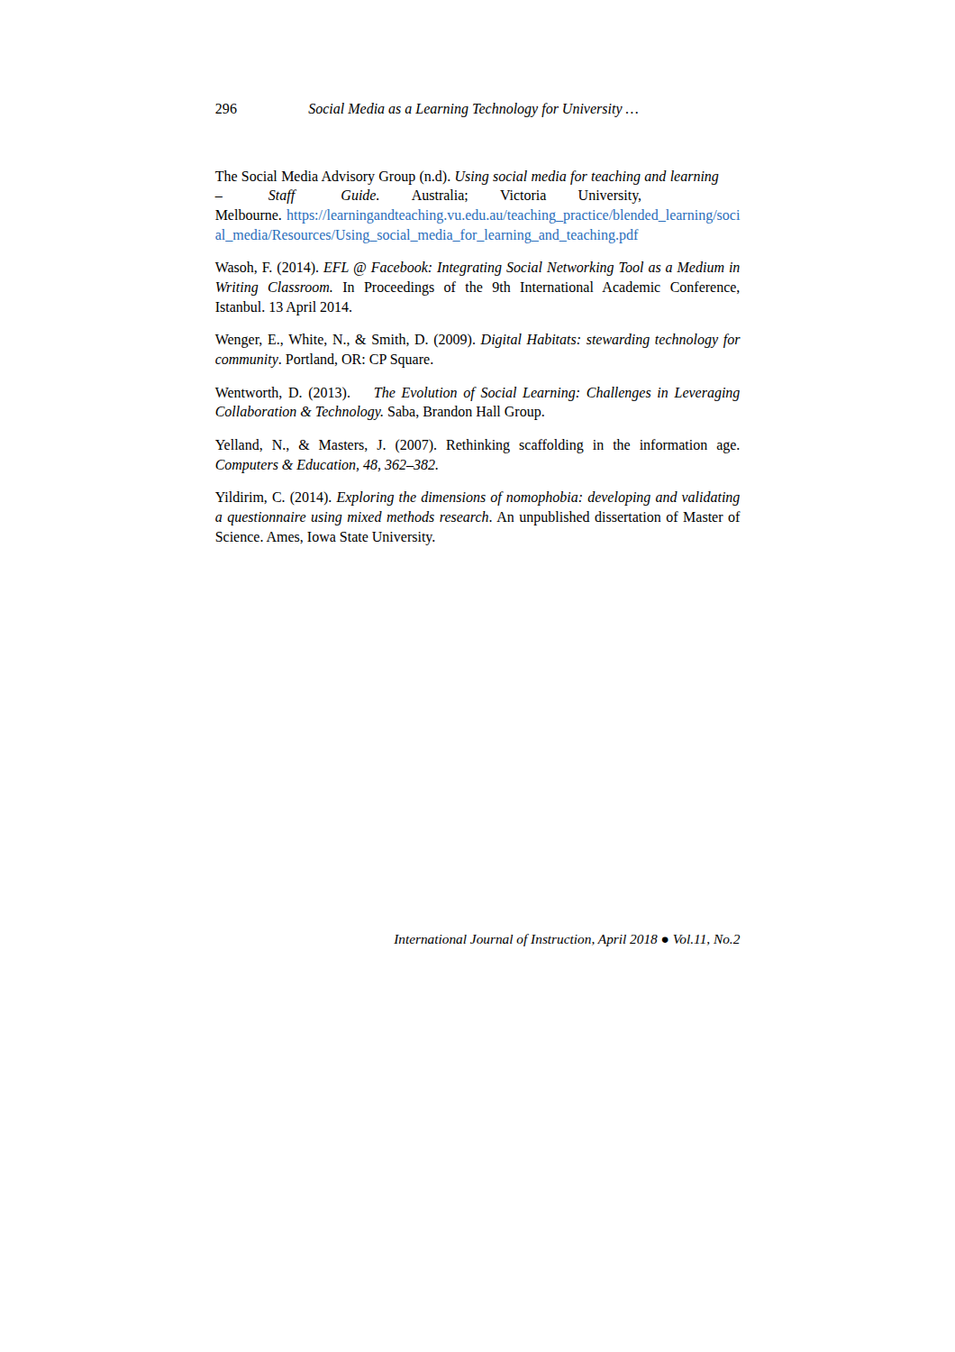296
Social Media as a Learning Technology for University …
The Social Media Advisory Group (n.d). Using social media for teaching and learning – Staff Guide. Australia; Victoria University, Melbourne. https://learningandteaching.vu.edu.au/teaching_practice/blended_learning/social_media/Resources/Using_social_media_for_learning_and_teaching.pdf
Wasoh, F. (2014). EFL @ Facebook: Integrating Social Networking Tool as a Medium in Writing Classroom. In Proceedings of the 9th International Academic Conference, Istanbul. 13 April 2014.
Wenger, E., White, N., & Smith, D. (2009). Digital Habitats: stewarding technology for community. Portland, OR: CP Square.
Wentworth, D. (2013). The Evolution of Social Learning: Challenges in Leveraging Collaboration & Technology. Saba, Brandon Hall Group.
Yelland, N., & Masters, J. (2007). Rethinking scaffolding in the information age. Computers & Education, 48, 362–382.
Yildirim, C. (2014). Exploring the dimensions of nomophobia: developing and validating a questionnaire using mixed methods research. An unpublished dissertation of Master of Science. Ames, Iowa State University.
International Journal of Instruction, April 2018 ● Vol.11, No.2